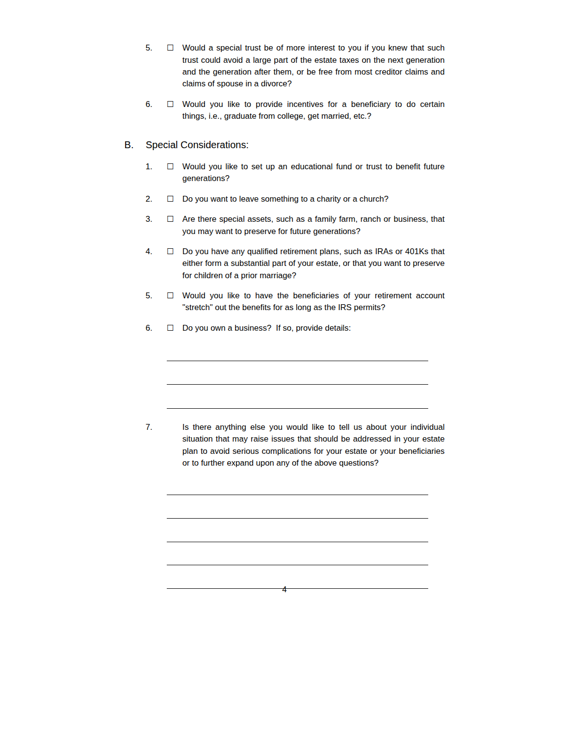5.
☐
Would a special trust be of more interest to you if you knew that such trust could avoid a large part of the estate taxes on the next generation and the generation after them, or be free from most creditor claims and claims of spouse in a divorce?
6.
☐
Would you like to provide incentives for a beneficiary to do certain things, i.e., graduate from college, get married, etc.?
B.
Special Considerations:
1.
☐
Would you like to set up an educational fund or trust to benefit future generations?
2.
☐
Do you want to leave something to a charity or a church?
3.
☐
Are there special assets, such as a family farm, ranch or business, that you may want to preserve for future generations?
4.
☐
Do you have any qualified retirement plans, such as IRAs or 401Ks that either form a substantial part of your estate, or that you want to preserve for children of a prior marriage?
5.
☐
Would you like to have the beneficiaries of your retirement account "stretch" out the benefits for as long as the IRS permits?
6.
☐
Do you own a business? If so, provide details:
7.
Is there anything else you would like to tell us about your individual situation that may raise issues that should be addressed in your estate plan to avoid serious complications for your estate or your beneficiaries or to further expand upon any of the above questions?
4